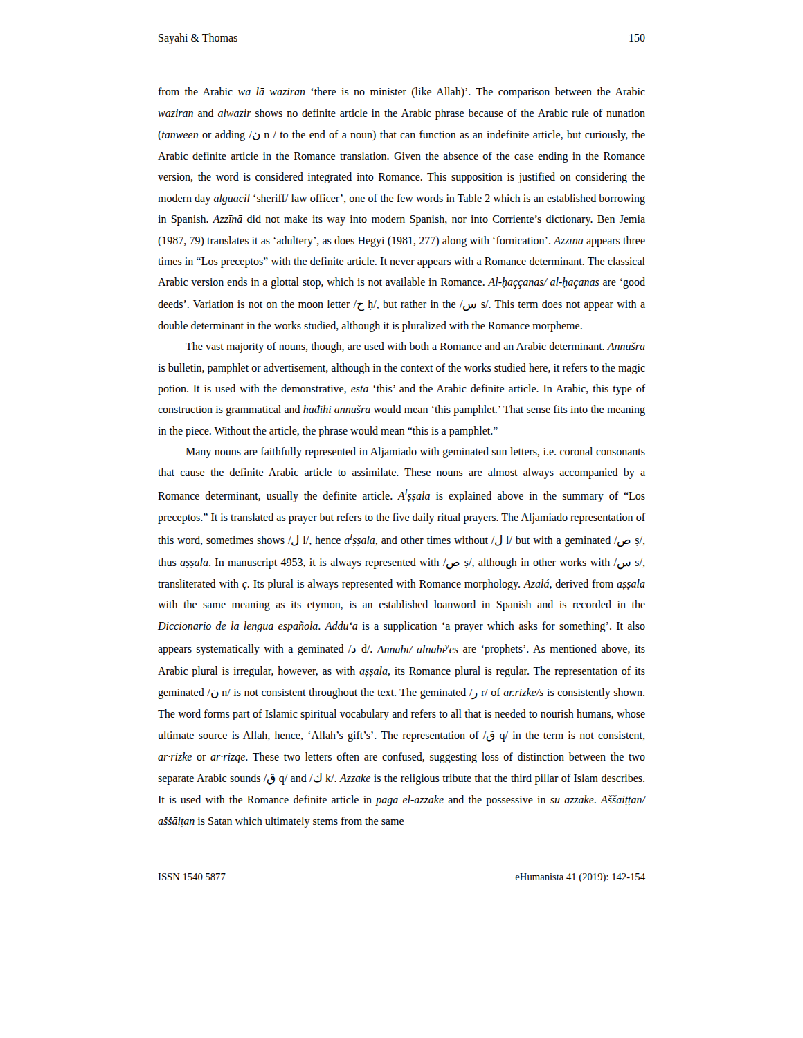Sayahi & Thomas
150
from the Arabic wa lā waziran ‘there is no minister (like Allah)’. The comparison between the Arabic waziran and alwazir shows no definite article in the Arabic phrase because of the Arabic rule of nunation (tanween or adding /ن n / to the end of a noun) that can function as an indefinite article, but curiously, the Arabic definite article in the Romance translation. Given the absence of the case ending in the Romance version, the word is considered integrated into Romance. This supposition is justified on considering the modern day alguacil ‘sheriff/ law officer’, one of the few words in Table 2 which is an established borrowing in Spanish. Azzīnā did not make its way into modern Spanish, nor into Corriente’s dictionary. Ben Jemia (1987, 79) translates it as ‘adultery’, as does Hegyi (1981, 277) along with ‘fornication’. Azzīnā appears three times in “Los preceptos” with the definite article. It never appears with a Romance determinant. The classical Arabic version ends in a glottal stop, which is not available in Romance. Al-ḥaççanas/ al-ḥaçanas are ‘good deeds’. Variation is not on the moon letter /ح ḥ/, but rather in the /س s/. This term does not appear with a double determinant in the works studied, although it is pluralized with the Romance morpheme.
The vast majority of nouns, though, are used with both a Romance and an Arabic determinant. Annušra is bulletin, pamphlet or advertisement, although in the context of the works studied here, it refers to the magic potion. It is used with the demonstrative, esta ‘this’ and the Arabic definite article. In Arabic, this type of construction is grammatical and hāđihi annušra would mean ‘this pamphlet.’ That sense fits into the meaning in the piece. Without the article, the phrase would mean “this is a pamphlet.”
Many nouns are faithfully represented in Aljamiado with geminated sun letters, i.e. coronal consonants that cause the definite Arabic article to assimilate. These nouns are almost always accompanied by a Romance determinant, usually the definite article. Alṣṣala is explained above in the summary of “Los preceptos.” It is translated as prayer but refers to the five daily ritual prayers. The Aljamiado representation of this word, sometimes shows /ل l/, hence alṣṣala, and other times without /ل l/ but with a geminated /ص ṣ/, thus aṣṣala. In manuscript 4953, it is always represented with /ص ṣ/, although in other works with /س s/, transliterated with ç. Its plural is always represented with Romance morphology. Azalá, derived from aṣṣala with the same meaning as its etymon, is an established loanword in Spanish and is recorded in the Diccionario de la lengua española. Addu‘a is a supplication ‘a prayer which asks for something’. It also appears systematically with a geminated /د d/. Annabī/ alnabīyes are ‘prophets’. As mentioned above, its Arabic plural is irregular, however, as with aṣṣala, its Romance plural is regular. The representation of its geminated /ن n/ is not consistent throughout the text. The geminated /ر r/ of ar.rizke/s is consistently shown. The word forms part of Islamic spiritual vocabulary and refers to all that is needed to nourish humans, whose ultimate source is Allah, hence, ‘Allah’s gift’s’. The representation of /ق q/ in the term is not consistent, ar·rizke or ar·rizqe. These two letters often are confused, suggesting loss of distinction between the two separate Arabic sounds /ق q/ and /ك k/. Azzake is the religious tribute that the third pillar of Islam describes. It is used with the Romance definite article in paga el-azzake and the possessive in su azzake. Aššāiṭṭan/ aššāiṭan is Satan which ultimately stems from the same
ISSN 1540 5877
eHumanista 41 (2019): 142-154